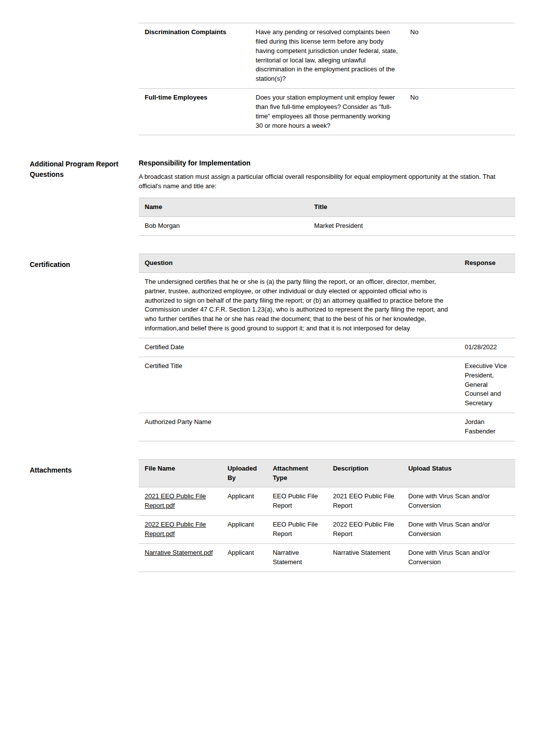| Discrimination Complaints | Have any pending or resolved complaints been filed during this license term before any body having competent jurisdiction under federal, state, territorial or local law, alleging unlawful discrimination in the employment practices of the station(s)? | No |
| Full-time Employees | Does your station employment unit employ fewer than five full-time employees? Consider as "full-time" employees all those permanently working 30 or more hours a week? | No |
Additional Program Report Questions
Responsibility for Implementation
A broadcast station must assign a particular official overall responsibility for equal employment opportunity at the station. That official's name and title are:
| Name | Title |
| --- | --- |
| Bob Morgan | Market President |
Certification
| Question | Response |
| --- | --- |
| The undersigned certifies that he or she is (a) the party filing the report, or an officer, director, member, partner, trustee, authorized employee, or other individual or duly elected or appointed official who is authorized to sign on behalf of the party filing the report; or (b) an attorney qualified to practice before the Commission under 47 C.F.R. Section 1.23(a), who is authorized to represent the party filing the report, and who further certifies that he or she has read the document; that to the best of his or her knowledge, information,and belief there is good ground to support it; and that it is not interposed for delay | |
| Certified Date | 01/28/2022 |
| Certified Title | Executive Vice President, General Counsel and Secretary |
| Authorized Party Name | Jordan Fasbender |
Attachments
| File Name | Uploaded By | Attachment Type | Description | Upload Status |
| --- | --- | --- | --- | --- |
| 2021 EEO Public File Report.pdf | Applicant | EEO Public File Report | 2021 EEO Public File Report | Done with Virus Scan and/or Conversion |
| 2022 EEO Public File Report.pdf | Applicant | EEO Public File Report | 2022 EEO Public File Report | Done with Virus Scan and/or Conversion |
| Narrative Statement.pdf | Applicant | Narrative Statement | Narrative Statement | Done with Virus Scan and/or Conversion |